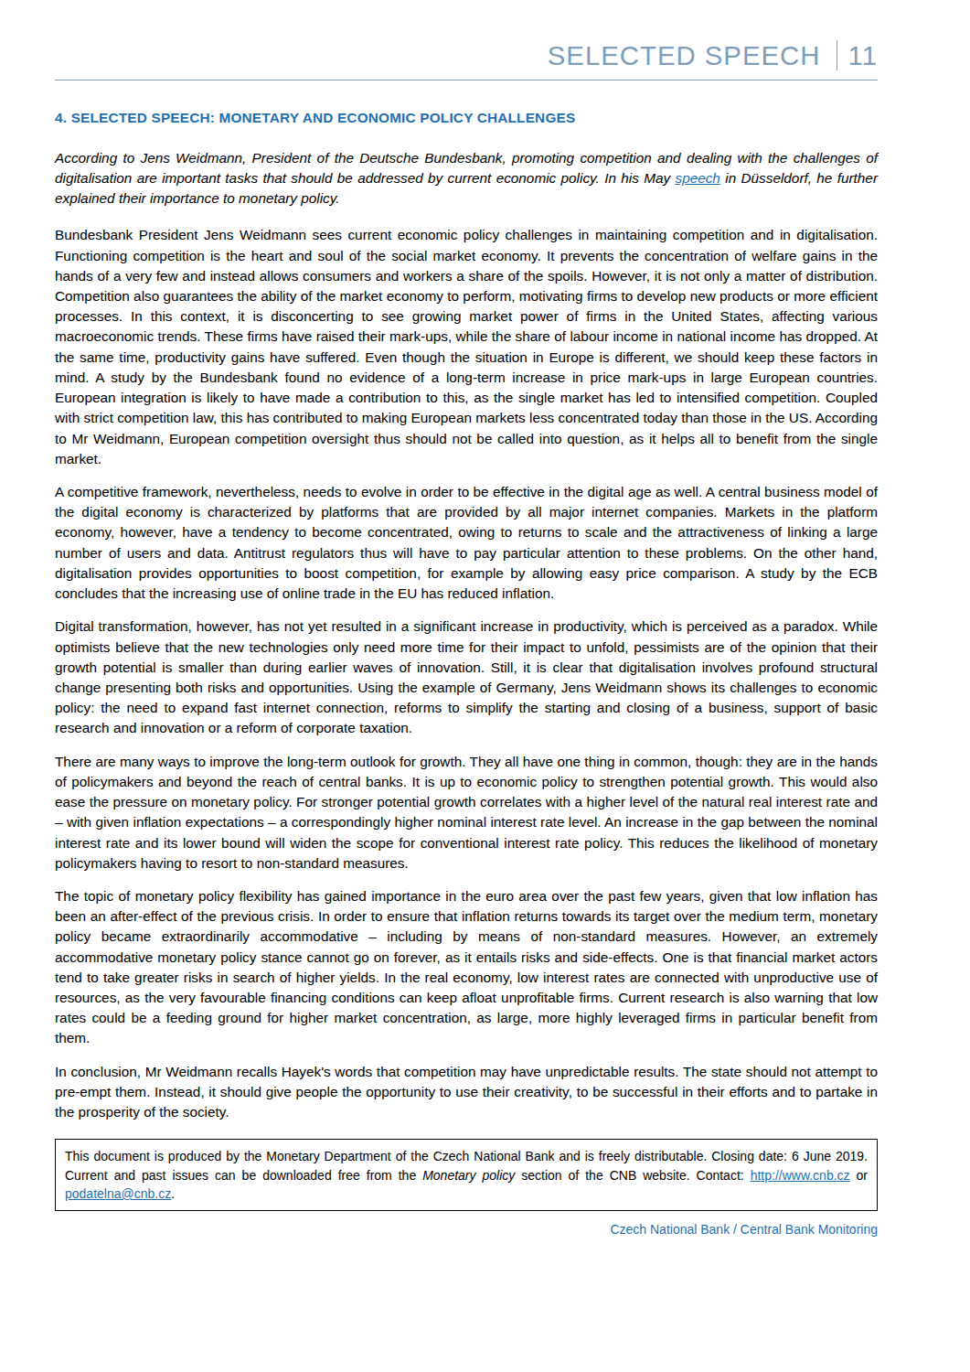SELECTED SPEECH 11
4. SELECTED SPEECH: MONETARY AND ECONOMIC POLICY CHALLENGES
According to Jens Weidmann, President of the Deutsche Bundesbank, promoting competition and dealing with the challenges of digitalisation are important tasks that should be addressed by current economic policy. In his May speech in Düsseldorf, he further explained their importance to monetary policy.
Bundesbank President Jens Weidmann sees current economic policy challenges in maintaining competition and in digitalisation. Functioning competition is the heart and soul of the social market economy. It prevents the concentration of welfare gains in the hands of a very few and instead allows consumers and workers a share of the spoils. However, it is not only a matter of distribution. Competition also guarantees the ability of the market economy to perform, motivating firms to develop new products or more efficient processes. In this context, it is disconcerting to see growing market power of firms in the United States, affecting various macroeconomic trends. These firms have raised their mark-ups, while the share of labour income in national income has dropped. At the same time, productivity gains have suffered. Even though the situation in Europe is different, we should keep these factors in mind. A study by the Bundesbank found no evidence of a long-term increase in price mark-ups in large European countries. European integration is likely to have made a contribution to this, as the single market has led to intensified competition. Coupled with strict competition law, this has contributed to making European markets less concentrated today than those in the US. According to Mr Weidmann, European competition oversight thus should not be called into question, as it helps all to benefit from the single market.
A competitive framework, nevertheless, needs to evolve in order to be effective in the digital age as well. A central business model of the digital economy is characterized by platforms that are provided by all major internet companies. Markets in the platform economy, however, have a tendency to become concentrated, owing to returns to scale and the attractiveness of linking a large number of users and data. Antitrust regulators thus will have to pay particular attention to these problems. On the other hand, digitalisation provides opportunities to boost competition, for example by allowing easy price comparison. A study by the ECB concludes that the increasing use of online trade in the EU has reduced inflation.
Digital transformation, however, has not yet resulted in a significant increase in productivity, which is perceived as a paradox. While optimists believe that the new technologies only need more time for their impact to unfold, pessimists are of the opinion that their growth potential is smaller than during earlier waves of innovation. Still, it is clear that digitalisation involves profound structural change presenting both risks and opportunities. Using the example of Germany, Jens Weidmann shows its challenges to economic policy: the need to expand fast internet connection, reforms to simplify the starting and closing of a business, support of basic research and innovation or a reform of corporate taxation.
There are many ways to improve the long-term outlook for growth. They all have one thing in common, though: they are in the hands of policymakers and beyond the reach of central banks. It is up to economic policy to strengthen potential growth. This would also ease the pressure on monetary policy. For stronger potential growth correlates with a higher level of the natural real interest rate and – with given inflation expectations – a correspondingly higher nominal interest rate level. An increase in the gap between the nominal interest rate and its lower bound will widen the scope for conventional interest rate policy. This reduces the likelihood of monetary policymakers having to resort to non-standard measures.
The topic of monetary policy flexibility has gained importance in the euro area over the past few years, given that low inflation has been an after-effect of the previous crisis. In order to ensure that inflation returns towards its target over the medium term, monetary policy became extraordinarily accommodative – including by means of non-standard measures. However, an extremely accommodative monetary policy stance cannot go on forever, as it entails risks and side-effects. One is that financial market actors tend to take greater risks in search of higher yields. In the real economy, low interest rates are connected with unproductive use of resources, as the very favourable financing conditions can keep afloat unprofitable firms. Current research is also warning that low rates could be a feeding ground for higher market concentration, as large, more highly leveraged firms in particular benefit from them.
In conclusion, Mr Weidmann recalls Hayek's words that competition may have unpredictable results. The state should not attempt to pre-empt them. Instead, it should give people the opportunity to use their creativity, to be successful in their efforts and to partake in the prosperity of the society.
This document is produced by the Monetary Department of the Czech National Bank and is freely distributable. Closing date: 6 June 2019. Current and past issues can be downloaded free from the Monetary policy section of the CNB website. Contact: http://www.cnb.cz or podatelna@cnb.cz.
Czech National Bank / Central Bank Monitoring